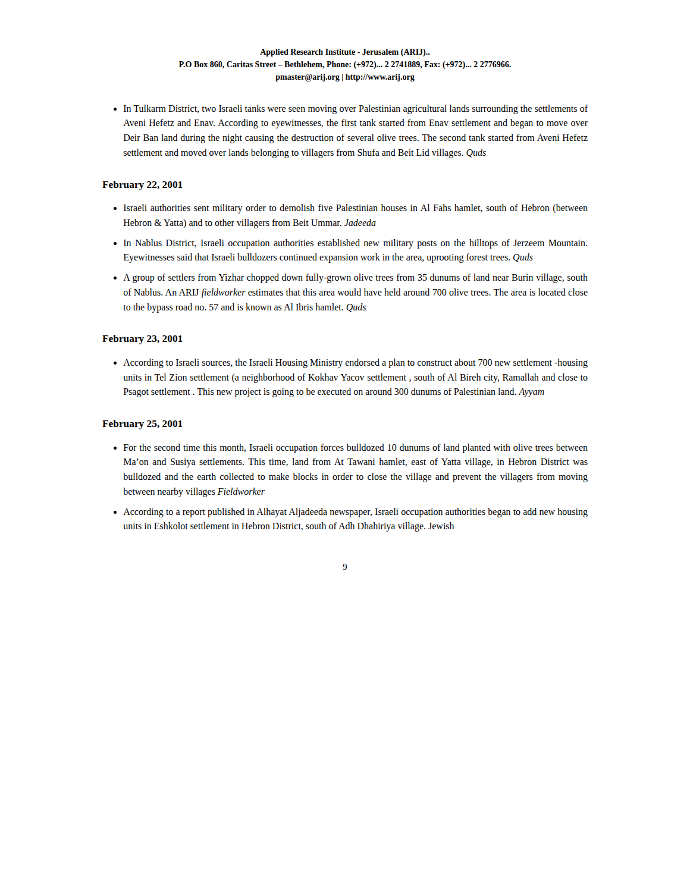Applied Research Institute - Jerusalem (ARIJ)..
P.O Box 860, Caritas Street – Bethlehem, Phone: (+972)... 2 2741889, Fax: (+972)... 2 2776966.
pmaster@arij.org | http://www.arij.org
In Tulkarm District, two Israeli tanks were seen moving over Palestinian agricultural lands surrounding the settlements of Aveni Hefetz and Enav. According to eyewitnesses, the first tank started from Enav settlement and began to move over Deir Ban land during the night causing the destruction of several olive trees. The second tank started from Aveni Hefetz settlement and moved over lands belonging to villagers from Shufa and Beit Lid villages. Quds
February 22, 2001
Israeli authorities sent military order to demolish five Palestinian houses in Al Fahs hamlet, south of Hebron (between Hebron & Yatta) and to other villagers from Beit Ummar. Jadeeda
In Nablus District, Israeli occupation authorities established new military posts on the hilltops of Jerzeem Mountain. Eyewitnesses said that Israeli bulldozers continued expansion work in the area, uprooting forest trees. Quds
A group of settlers from Yizhar chopped down fully-grown olive trees from 35 dunums of land near Burin village, south of Nablus. An ARIJ fieldworker estimates that this area would have held around 700 olive trees. The area is located close to the bypass road no. 57 and is known as Al Ibris hamlet. Quds
February 23, 2001
According to Israeli sources, the Israeli Housing Ministry endorsed a plan to construct about 700 new settlement -housing units in Tel Zion settlement (a neighborhood of Kokhav Yacov settlement , south of Al Bireh city, Ramallah and close to Psagot settlement . This new project is going to be executed on around 300 dunums of Palestinian land. Ayyam
February 25, 2001
For the second time this month, Israeli occupation forces bulldozed 10 dunums of land planted with olive trees between Ma’on and Susiya settlements. This time, land from At Tawani hamlet, east of Yatta village, in Hebron District was bulldozed and the earth collected to make blocks in order to close the village and prevent the villagers from moving between nearby villages Fieldworker
According to a report published in Alhayat Aljadeeda newspaper, Israeli occupation authorities began to add new housing units in Eshkolot settlement in Hebron District, south of Adh Dhahiriya village. Jewish
9